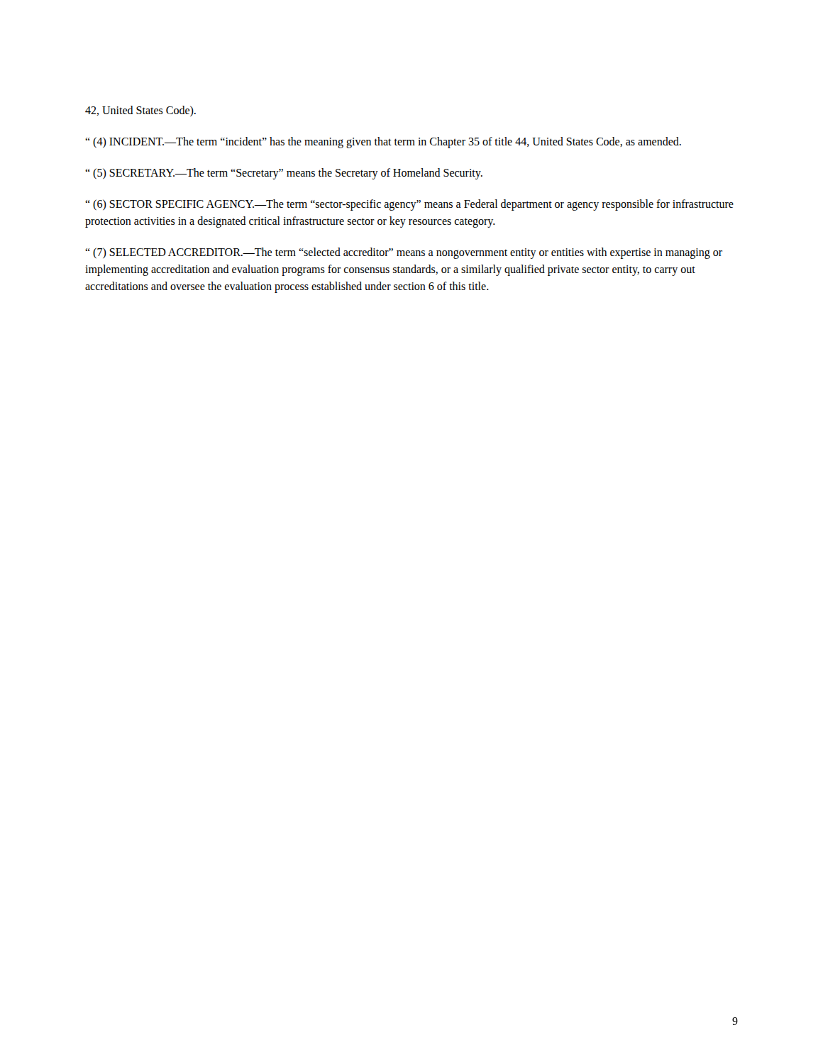42, United States Code).
“ (4) INCIDENT.—The term “incident” has the meaning given that term in Chapter 35 of title 44, United States Code, as amended.
“ (5) SECRETARY.—The term “Secretary” means the Secretary of Homeland Security.
“ (6) SECTOR SPECIFIC AGENCY.—The term “sector-specific agency” means a Federal department or agency responsible for infrastructure protection activities in a designated critical infrastructure sector or key resources category.
“ (7) SELECTED ACCREDITOR.—The term “selected accreditor” means a nongovernment entity or entities with expertise in managing or implementing accreditation and evaluation programs for consensus standards, or a similarly qualified private sector entity, to carry out accreditations and oversee the evaluation process established under section 6 of this title.
9